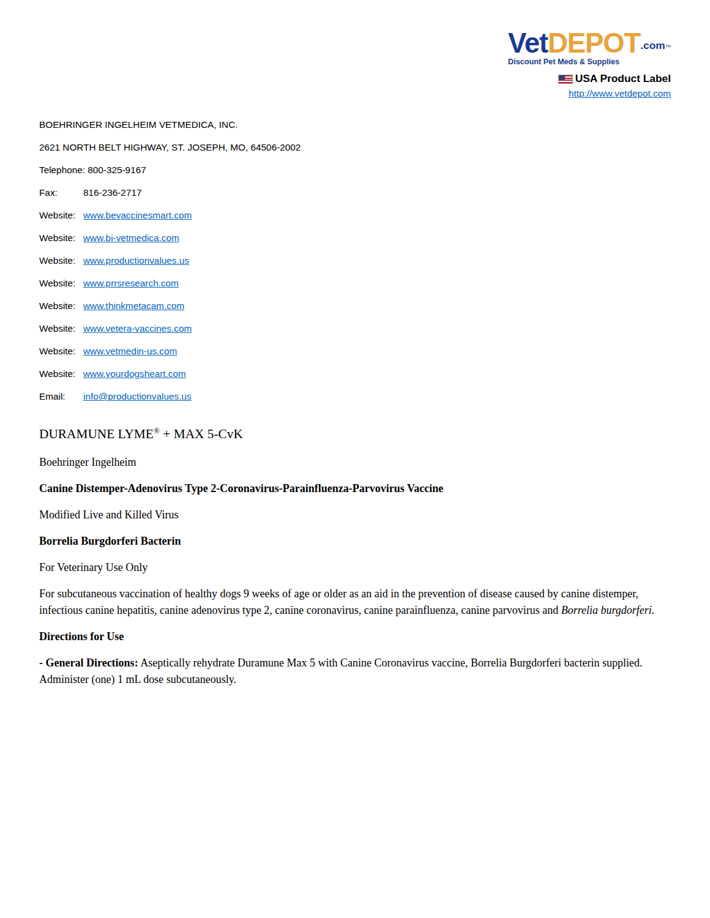Vet DEPOT.com™ Discount Pet Meds & Supplies
USA Product Label
http://www.vetdepot.com
BOEHRINGER INGELHEIM VETMEDICA, INC.
2621 NORTH BELT HIGHWAY, ST. JOSEPH, MO, 64506-2002
Telephone: 800-325-9167
Fax: 816-236-2717
Website: www.bevaccinesmart.com
Website: www.bi-vetmedica.com
Website: www.productionvalues.us
Website: www.prrsresearch.com
Website: www.thinkmetacam.com
Website: www.vetera-vaccines.com
Website: www.vetmedin-us.com
Website: www.yourdogsheart.com
Email: info@productionvalues.us
DURAMUNE LYME® + MAX 5-CvK
Boehringer Ingelheim
Canine Distemper-Adenovirus Type 2-Coronavirus-Parainfluenza-Parvovirus Vaccine
Modified Live and Killed Virus
Borrelia Burgdorferi Bacterin
For Veterinary Use Only
For subcutaneous vaccination of healthy dogs 9 weeks of age or older as an aid in the prevention of disease caused by canine distemper, infectious canine hepatitis, canine adenovirus type 2, canine coronavirus, canine parainfluenza, canine parvovirus and Borrelia burgdorferi.
Directions for Use
- General Directions: Aseptically rehydrate Duramune Max 5 with Canine Coronavirus vaccine, Borrelia Burgdorferi bacterin supplied. Administer (one) 1 mL dose subcutaneously.